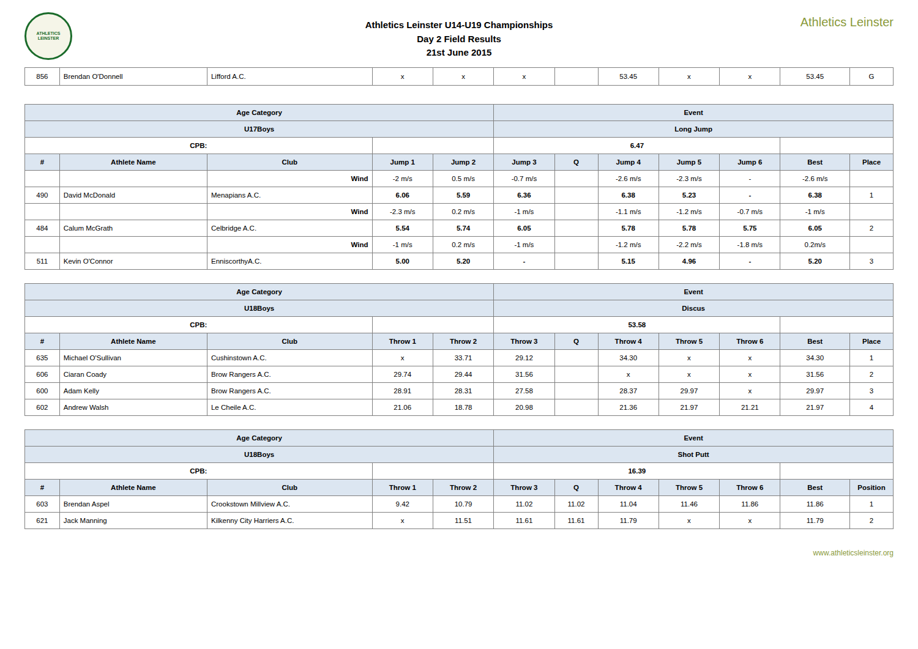ATHLETICS
LEINSTER
Athletics Leinster
Athletics Leinster U14-U19 Championships
Day 2 Field Results
21st June 2015
| 856 | Brendan O'Donnell | Lifford A.C. | x | x | x | | 53.45 | x | x | 53.45 | G |
| Age Category | Event |
| U17Boys | Long Jump |
| CPB: | | 6.47 | |
| # | Athlete Name | Club | Jump 1 | Jump 2 | Jump 3 | Q | Jump 4 | Jump 5 | Jump 6 | Best | Place |
| | | Wind | -2 m/s | 0.5 m/s | -0.7 m/s | | -2.6 m/s | -2.3 m/s | - | -2.6 m/s | |
| 490 | David McDonald | Menapians A.C. | 6.06 | 5.59 | 6.36 | | 6.38 | 5.23 | - | 6.38 | 1 |
| | | Wind | -2.3 m/s | 0.2 m/s | -1 m/s | | -1.1 m/s | -1.2 m/s | -0.7 m/s | -1 m/s | |
| 484 | Calum McGrath | Celbridge A.C. | 5.54 | 5.74 | 6.05 | | 5.78 | 5.78 | 5.75 | 6.05 | 2 |
| | | Wind | -1 m/s | 0.2 m/s | -1 m/s | | -1.2 m/s | -2.2 m/s | -1.8 m/s | 0.2m/s | |
| 511 | Kevin O'Connor | EnniscorthyA.C. | 5.00 | 5.20 | - | | 5.15 | 4.96 | - | 5.20 | 3 |
| Age Category | Event |
| U18Boys | Discus |
| CPB: | | 53.58 | |
| # | Athlete Name | Club | Throw 1 | Throw 2 | Throw 3 | Q | Throw 4 | Throw 5 | Throw 6 | Best | Place |
| 635 | Michael O'Sullivan | Cushinstown A.C. | x | 33.71 | 29.12 | | 34.30 | x | x | 34.30 | 1 |
| 606 | Ciaran Coady | Brow Rangers A.C. | 29.74 | 29.44 | 31.56 | | x | x | x | 31.56 | 2 |
| 600 | Adam Kelly | Brow Rangers A.C. | 28.91 | 28.31 | 27.58 | | 28.37 | 29.97 | x | 29.97 | 3 |
| 602 | Andrew Walsh | Le Cheile A.C. | 21.06 | 18.78 | 20.98 | | 21.36 | 21.97 | 21.21 | 21.97 | 4 |
| Age Category | Event |
| U18Boys | Shot Putt |
| CPB: | | 16.39 | |
| # | Athlete Name | Club | Throw 1 | Throw 2 | Throw 3 | Q | Throw 4 | Throw 5 | Throw 6 | Best | Position |
| 603 | Brendan Aspel | Crookstown Millview A.C. | 9.42 | 10.79 | 11.02 | 11.02 | 11.04 | 11.46 | 11.86 | 11.86 | 1 |
| 621 | Jack Manning | Kilkenny City Harriers A.C. | x | 11.51 | 11.61 | 11.61 | 11.79 | x | x | 11.79 | 2 |
www.athleticsleinster.org